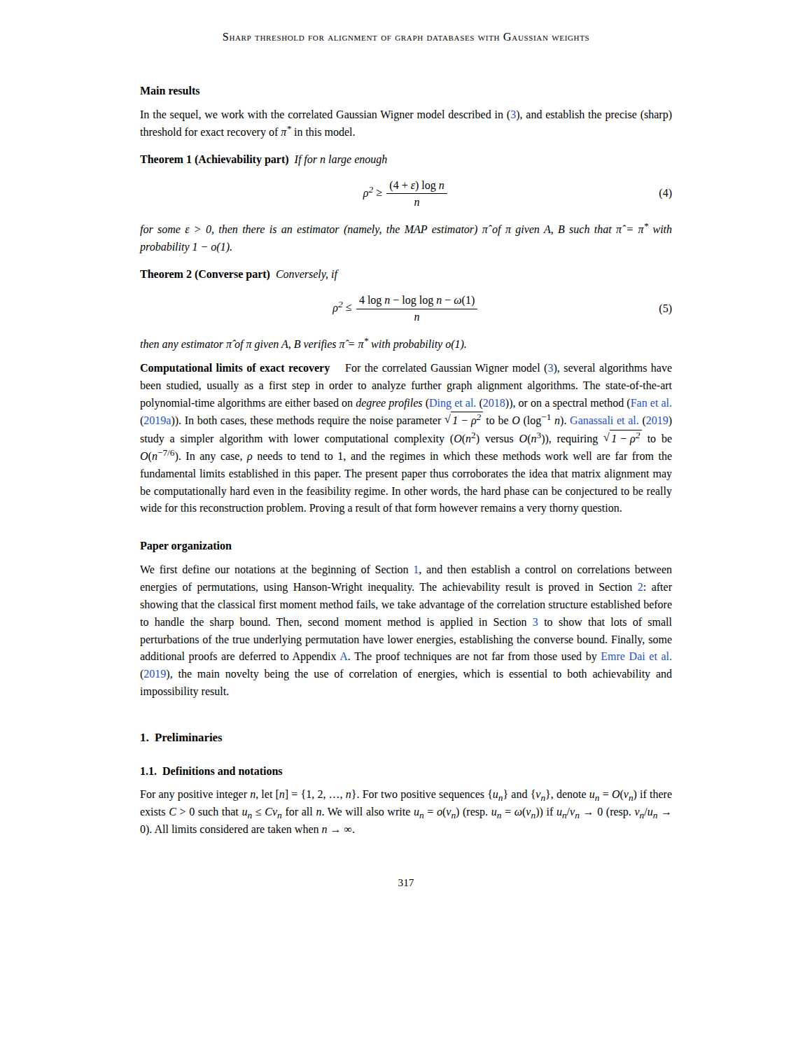Sharp threshold for alignment of graph databases with Gaussian weights
Main results
In the sequel, we work with the correlated Gaussian Wigner model described in (3), and establish the precise (sharp) threshold for exact recovery of π* in this model.
Theorem 1 (Achievability part) If for n large enough
ρ2 ≥ (4 + ε) log n n (4)
for some ε > 0, then there is an estimator (namely, the MAP estimator) π̂ of π given A, B such that π̂ = π* with probability 1 − o(1).
Theorem 2 (Converse part) Conversely, if
ρ2 ≤ 4 log n − log log n − ω(1) n (5)
then any estimator π̂ of π given A, B verifies π̂ = π* with probability o(1).
Computational limits of exact recovery For the correlated Gaussian Wigner model (3), several algorithms have been studied, usually as a first step in order to analyze further graph alignment algorithms. The state-of-the-art polynomial-time algorithms are either based on degree profiles (Ding et al. (2018)), or on a spectral method (Fan et al. (2019a)). In both cases, these methods require the noise parameter 1 − ρ2 to be O (log−1 n). Ganassali et al. (2019) study a simpler algorithm with lower computational complexity (O(n2) versus O(n3)), requiring 1 − ρ2 to be O(n−7/6). In any case, ρ needs to tend to 1, and the regimes in which these methods work well are far from the fundamental limits established in this paper. The present paper thus corroborates the idea that matrix alignment may be computationally hard even in the feasibility regime. In other words, the hard phase can be conjectured to be really wide for this reconstruction problem. Proving a result of that form however remains a very thorny question.
Paper organization
We first define our notations at the beginning of Section 1, and then establish a control on correlations between energies of permutations, using Hanson-Wright inequality. The achievability result is proved in Section 2: after showing that the classical first moment method fails, we take advantage of the correlation structure established before to handle the sharp bound. Then, second moment method is applied in Section 3 to show that lots of small perturbations of the true underlying permutation have lower energies, establishing the converse bound. Finally, some additional proofs are deferred to Appendix A. The proof techniques are not far from those used by Emre Dai et al. (2019), the main novelty being the use of correlation of energies, which is essential to both achievability and impossibility result.
1. Preliminaries
1.1. Definitions and notations
For any positive integer n, let [n] = {1, 2, …, n}. For two positive sequences {un} and {vn}, denote un = O(vn) if there exists C > 0 such that un ≤ Cvn for all n. We will also write un = o(vn) (resp. un = ω(vn)) if un/vn → 0 (resp. vn/un → 0). All limits considered are taken when n → ∞.
317